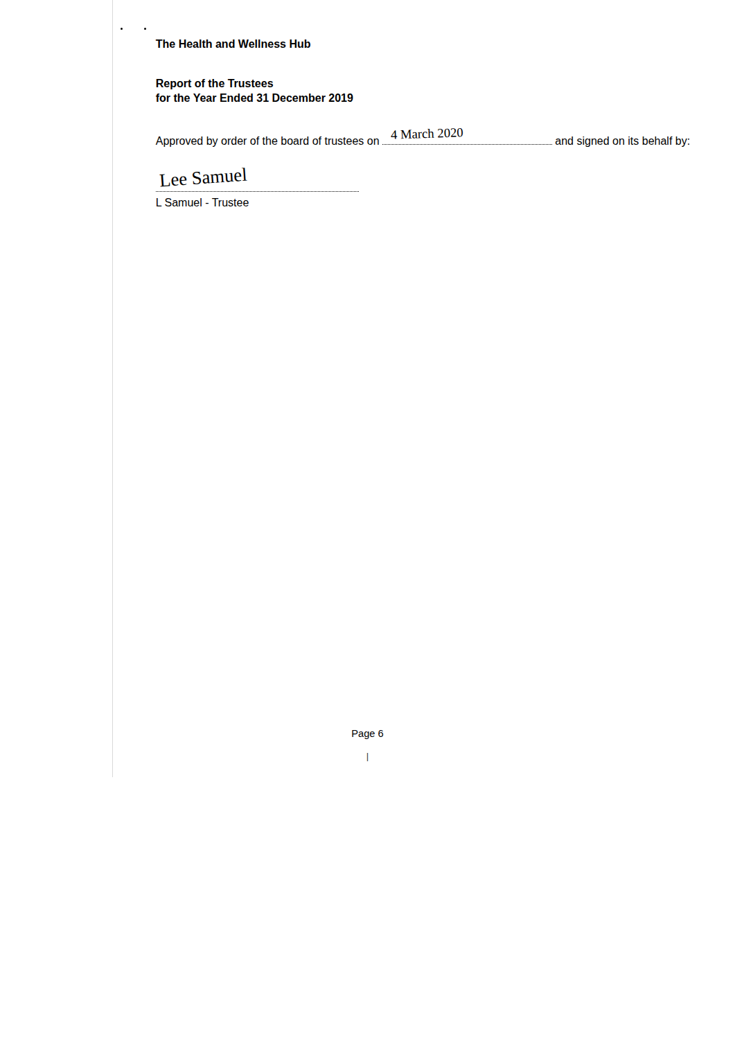The Health and Wellness Hub
Report of the Trustees
for the Year Ended 31 December 2019
Approved by order of the board of trustees on 4 March 2020 and signed on its behalf by:
Lee Samuel
L Samuel - Trustee
Page 6
|